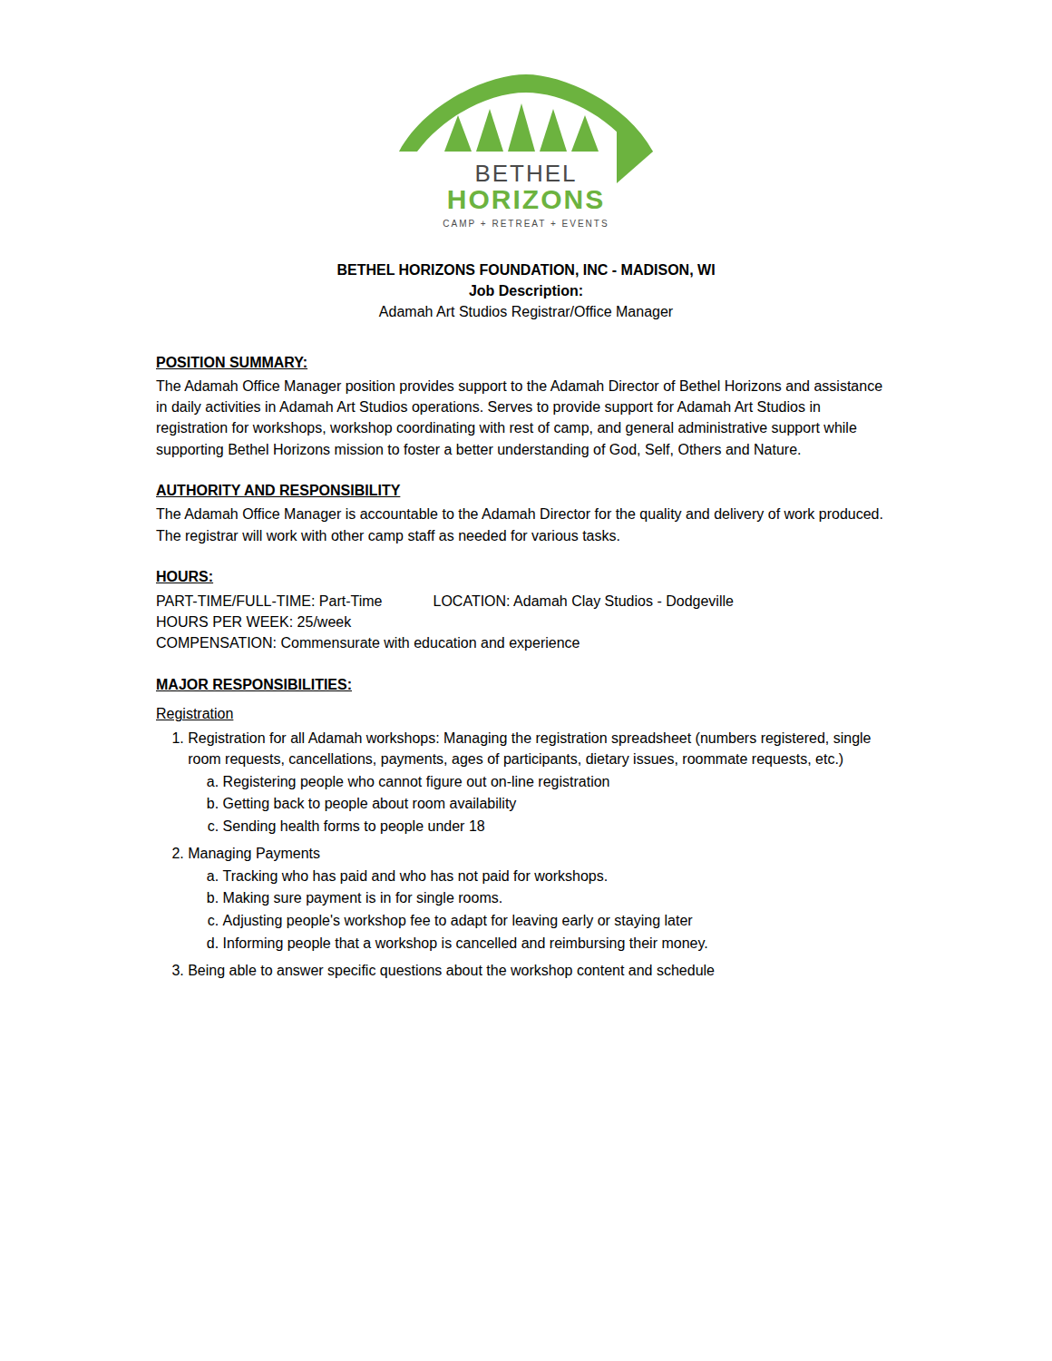Bethel Horizons — Camp, Retreat, Events BETHEL HORIZONS CAMP + RETREAT + EVENTS
BETHEL HORIZONS FOUNDATION, INC - MADISON, WI
Job Description:
Adamah Art Studios Registrar/Office Manager
POSITION SUMMARY:
The Adamah Office Manager position provides support to the Adamah Director of Bethel Horizons and assistance in daily activities in Adamah Art Studios operations. Serves to provide support for Adamah Art Studios in registration for workshops, workshop coordinating with rest of camp, and general administrative support while supporting Bethel Horizons mission to foster a better understanding of God, Self, Others and Nature.
AUTHORITY AND RESPONSIBILITY
The Adamah Office Manager is accountable to the Adamah Director for the quality and delivery of work produced. The registrar will work with other camp staff as needed for various tasks.
HOURS:
PART-TIME/FULL-TIME: Part-Time LOCATION: Adamah Clay Studios - Dodgeville
HOURS PER WEEK: 25/week
COMPENSATION: Commensurate with education and experience
MAJOR RESPONSIBILITIES:
Registration
Registration for all Adamah workshops: Managing the registration spreadsheet (numbers registered, single room requests, cancellations, payments, ages of participants, dietary issues, roommate requests, etc.)
Registering people who cannot figure out on-line registration
Getting back to people about room availability
Sending health forms to people under 18
Managing Payments
Tracking who has paid and who has not paid for workshops.
Making sure payment is in for single rooms.
Adjusting people's workshop fee to adapt for leaving early or staying later
Informing people that a workshop is cancelled and reimbursing their money.
Being able to answer specific questions about the workshop content and schedule